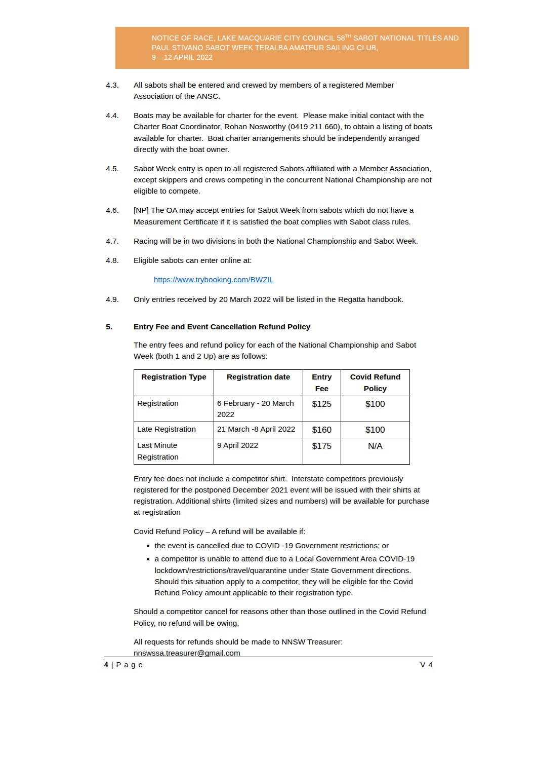NOTICE OF RACE, LAKE MACQUARIE CITY COUNCIL 58TH SABOT NATIONAL TITLES AND PAUL STIVANO SABOT WEEK TERALBA AMATEUR SAILING CLUB, 9 – 12 APRIL 2022
4.3.
All sabots shall be entered and crewed by members of a registered Member Association of the ANSC.
4.4.
Boats may be available for charter for the event. Please make initial contact with the Charter Boat Coordinator, Rohan Nosworthy (0419 211 660), to obtain a listing of boats available for charter. Boat charter arrangements should be independently arranged directly with the boat owner.
4.5.
Sabot Week entry is open to all registered Sabots affiliated with a Member Association, except skippers and crews competing in the concurrent National Championship are not eligible to compete.
4.6.
[NP] The OA may accept entries for Sabot Week from sabots which do not have a Measurement Certificate if it is satisfied the boat complies with Sabot class rules.
4.7.
Racing will be in two divisions in both the National Championship and Sabot Week.
4.8.
Eligible sabots can enter online at:
https://www.trybooking.com/BWZIL
4.9.
Only entries received by 20 March 2022 will be listed in the Regatta handbook.
5.
Entry Fee and Event Cancellation Refund Policy
The entry fees and refund policy for each of the National Championship and Sabot Week (both 1 and 2 Up) are as follows:
| Registration Type | Registration date | Entry Fee | Covid Refund Policy |
| --- | --- | --- | --- |
| Registration | 6 February - 20 March 2022 | $125 | $100 |
| Late Registration | 21 March -8 April 2022 | $160 | $100 |
| Last Minute Registration | 9 April 2022 | $175 | N/A |
Entry fee does not include a competitor shirt. Interstate competitors previously registered for the postponed December 2021 event will be issued with their shirts at registration. Additional shirts (limited sizes and numbers) will be available for purchase at registration
Covid Refund Policy – A refund will be available if:
the event is cancelled due to COVID -19 Government restrictions; or
a competitor is unable to attend due to a Local Government Area COVID-19 lockdown/restrictions/travel/quarantine under State Government directions. Should this situation apply to a competitor, they will be eligible for the Covid Refund Policy amount applicable to their registration type.
Should a competitor cancel for reasons other than those outlined in the Covid Refund Policy, no refund will be owing.
All requests for refunds should be made to NNSW Treasurer: nnswssa.treasurer@gmail.com
4 | P a g e
V 4